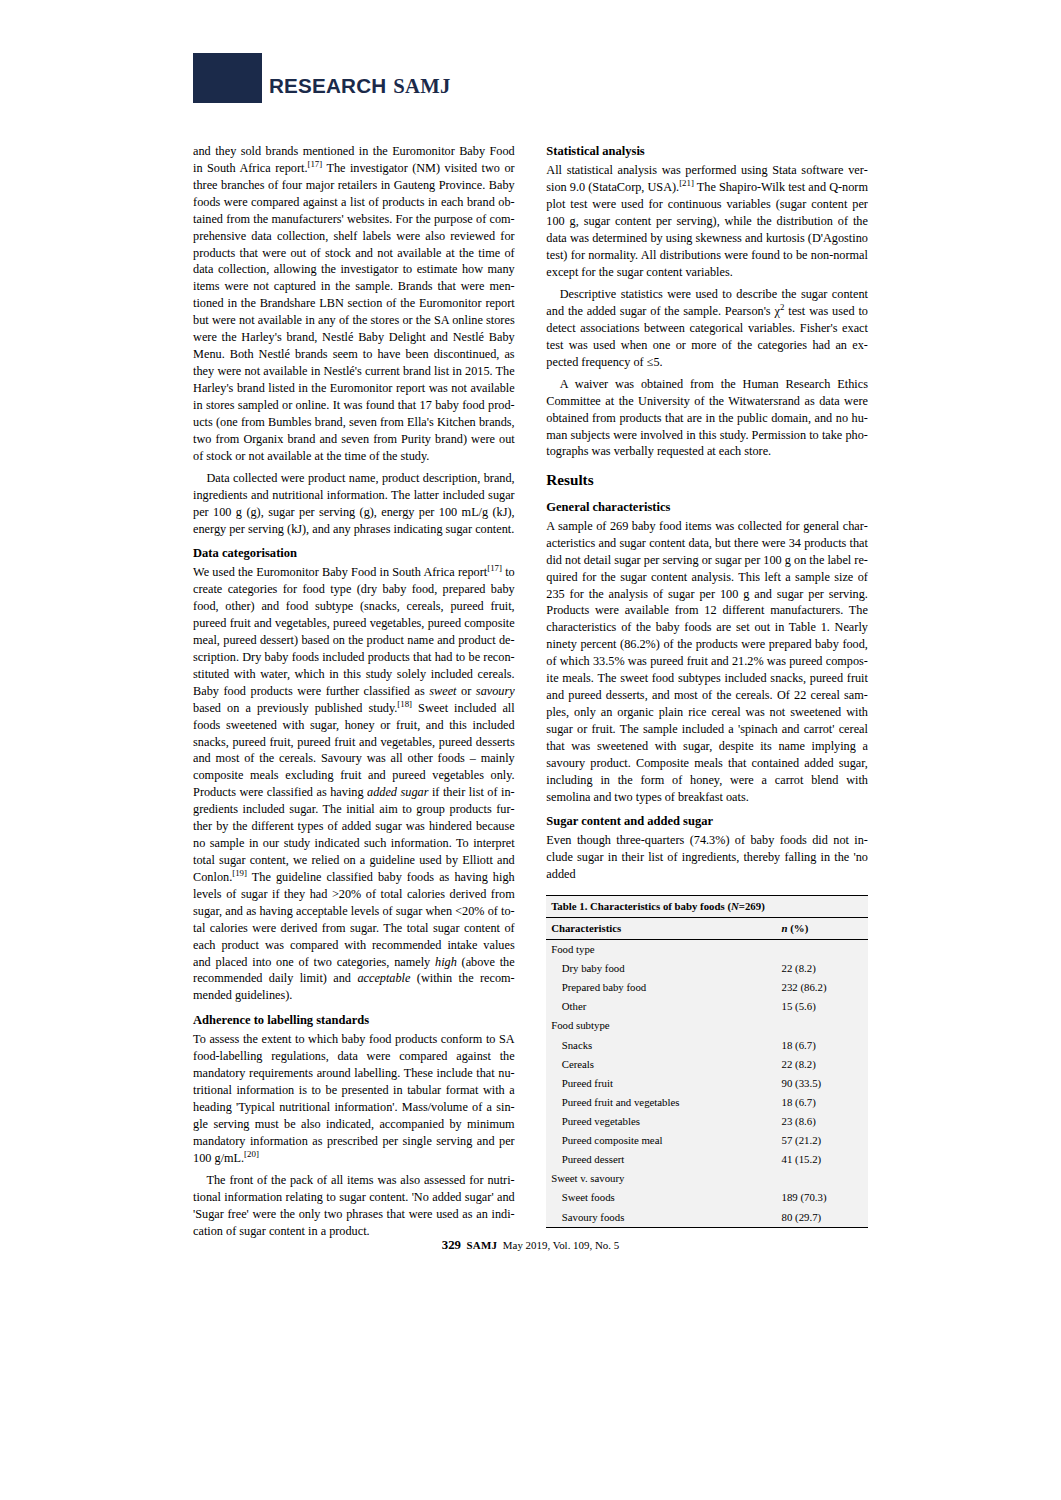RESEARCH SAMJ
and they sold brands mentioned in the Euromonitor Baby Food in South Africa report.[17] The investigator (NM) visited two or three branches of four major retailers in Gauteng Province. Baby foods were compared against a list of products in each brand obtained from the manufacturers' websites. For the purpose of comprehensive data collection, shelf labels were also reviewed for products that were out of stock and not available at the time of data collection, allowing the investigator to estimate how many items were not captured in the sample. Brands that were mentioned in the Brandshare LBN section of the Euromonitor report but were not available in any of the stores or the SA online stores were the Harley's brand, Nestlé Baby Delight and Nestlé Baby Menu. Both Nestlé brands seem to have been discontinued, as they were not available in Nestlé's current brand list in 2015. The Harley's brand listed in the Euromonitor report was not available in stores sampled or online. It was found that 17 baby food products (one from Bumbles brand, seven from Ella's Kitchen brands, two from Organix brand and seven from Purity brand) were out of stock or not available at the time of the study.
Data collected were product name, product description, brand, ingredients and nutritional information. The latter included sugar per 100 g (g), sugar per serving (g), energy per 100 mL/g (kJ), energy per serving (kJ), and any phrases indicating sugar content.
Data categorisation
We used the Euromonitor Baby Food in South Africa report[17] to create categories for food type (dry baby food, prepared baby food, other) and food subtype (snacks, cereals, pureed fruit, pureed fruit and vegetables, pureed vegetables, pureed composite meal, pureed dessert) based on the product name and product description. Dry baby foods included products that had to be reconstituted with water, which in this study solely included cereals. Baby food products were further classified as sweet or savoury based on a previously published study.[18] Sweet included all foods sweetened with sugar, honey or fruit, and this included snacks, pureed fruit, pureed fruit and vegetables, pureed desserts and most of the cereals. Savoury was all other foods – mainly composite meals excluding fruit and pureed vegetables only. Products were classified as having added sugar if their list of ingredients included sugar. The initial aim to group products further by the different types of added sugar was hindered because no sample in our study indicated such information. To interpret total sugar content, we relied on a guideline used by Elliott and Conlon.[19] The guideline classified baby foods as having high levels of sugar if they had >20% of total calories derived from sugar, and as having acceptable levels of sugar when <20% of total calories were derived from sugar. The total sugar content of each product was compared with recommended intake values and placed into one of two categories, namely high (above the recommended daily limit) and acceptable (within the recommended guidelines).
Adherence to labelling standards
To assess the extent to which baby food products conform to SA food-labelling regulations, data were compared against the mandatory requirements around labelling. These include that nutritional information is to be presented in tabular format with a heading 'Typical nutritional information'. Mass/volume of a single serving must be also indicated, accompanied by minimum mandatory information as prescribed per single serving and per 100 g/mL.[20]
The front of the pack of all items was also assessed for nutritional information relating to sugar content. 'No added sugar' and 'Sugar free' were the only two phrases that were used as an indication of sugar content in a product.
Statistical analysis
All statistical analysis was performed using Stata software version 9.0 (StataCorp, USA).[21] The Shapiro-Wilk test and Q-norm plot test were used for continuous variables (sugar content per 100 g, sugar content per serving), while the distribution of the data was determined by using skewness and kurtosis (D'Agostino test) for normality. All distributions were found to be non-normal except for the sugar content variables.
Descriptive statistics were used to describe the sugar content and the added sugar of the sample. Pearson's χ2 test was used to detect associations between categorical variables. Fisher's exact test was used when one or more of the categories had an expected frequency of ≤5.
A waiver was obtained from the Human Research Ethics Committee at the University of the Witwatersrand as data were obtained from products that are in the public domain, and no human subjects were involved in this study. Permission to take photographs was verbally requested at each store.
Results
General characteristics
A sample of 269 baby food items was collected for general characteristics and sugar content data, but there were 34 products that did not detail sugar per serving or sugar per 100 g on the label required for the sugar content analysis. This left a sample size of 235 for the analysis of sugar per 100 g and sugar per serving. Products were available from 12 different manufacturers. The characteristics of the baby foods are set out in Table 1. Nearly ninety percent (86.2%) of the products were prepared baby food, of which 33.5% was pureed fruit and 21.2% was pureed composite meals. The sweet food subtypes included snacks, pureed fruit and pureed desserts, and most of the cereals. Of 22 cereal samples, only an organic plain rice cereal was not sweetened with sugar or fruit. The sample included a 'spinach and carrot' cereal that was sweetened with sugar, despite its name implying a savoury product. Composite meals that contained added sugar, including in the form of honey, were a carrot blend with semolina and two types of breakfast oats.
Sugar content and added sugar
Even though three-quarters (74.3%) of baby foods did not include sugar in their list of ingredients, thereby falling in the 'no added
Table 1. Characteristics of baby foods ( N =269)
| Characteristics | n (%) |
| --- | --- |
| Food type | |
| Dry baby food | 22 (8.2) |
| Prepared baby food | 232 (86.2) |
| Other | 15 (5.6) |
| Food subtype | |
| Snacks | 18 (6.7) |
| Cereals | 22 (8.2) |
| Pureed fruit | 90 (33.5) |
| Pureed fruit and vegetables | 18 (6.7) |
| Pureed vegetables | 23 (8.6) |
| Pureed composite meal | 57 (21.2) |
| Pureed dessert | 41 (15.2) |
| Sweet v. savoury | |
| Sweet foods | 189 (70.3) |
| Savoury foods | 80 (29.7) |
329 SAMJ May 2019, Vol. 109, No. 5